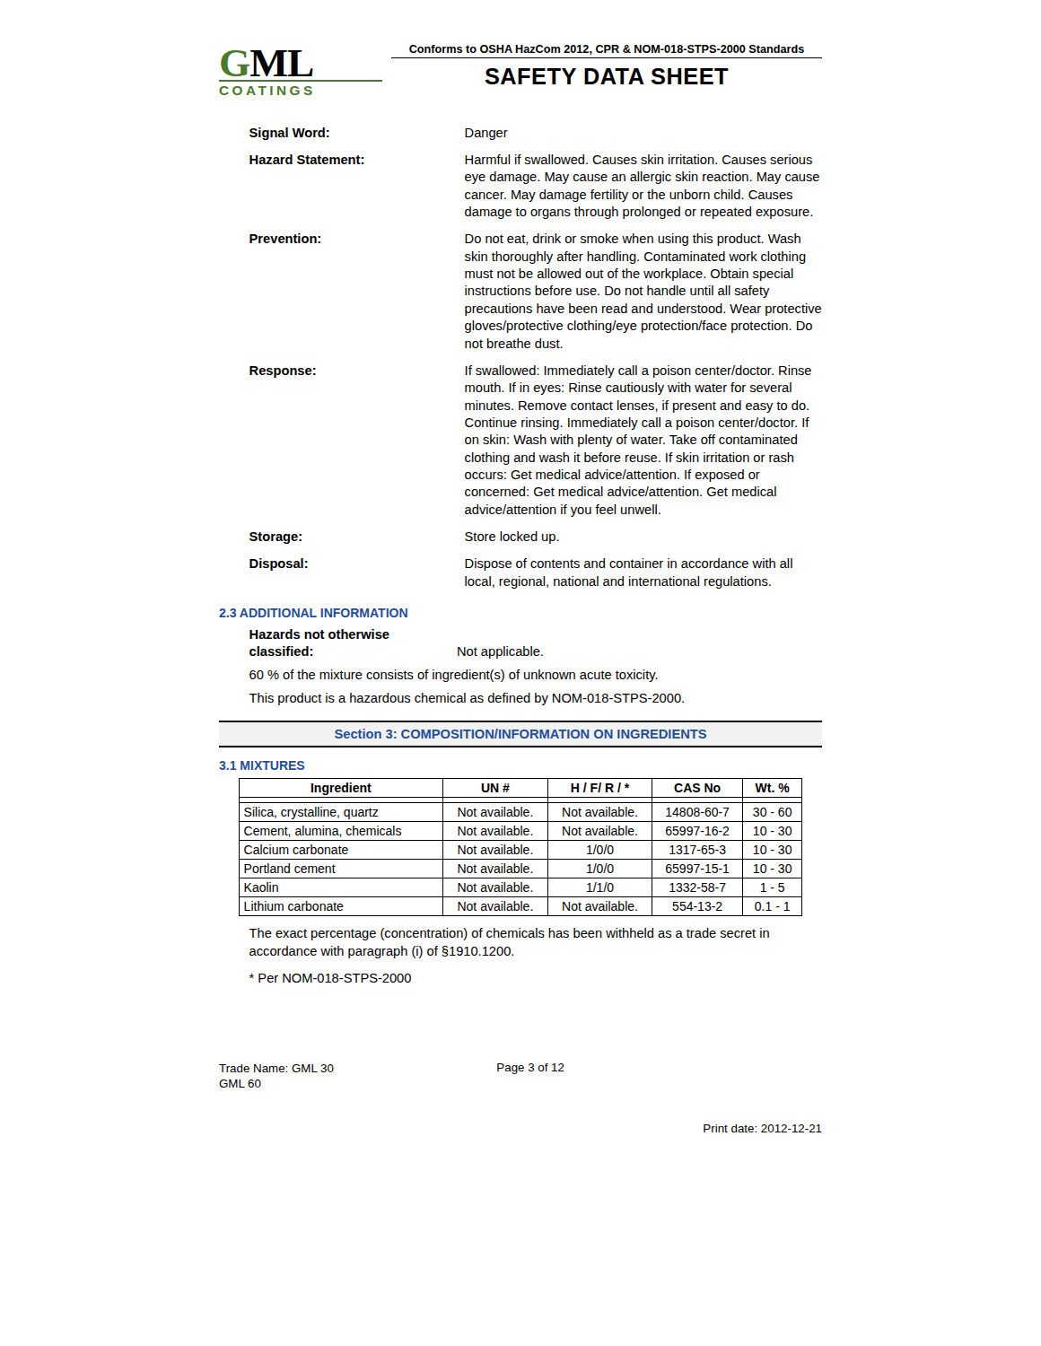GML
COATINGS
Conforms to OSHA HazCom 2012, CPR & NOM-018-STPS-2000 Standards
SAFETY DATA SHEET
| Signal Word: | Danger |
| Hazard Statement: | Harmful if swallowed. Causes skin irritation. Causes serious eye damage. May cause an allergic skin reaction. May cause cancer. May damage fertility or the unborn child. Causes damage to organs through prolonged or repeated exposure. |
| Prevention: | Do not eat, drink or smoke when using this product. Wash skin thoroughly after handling. Contaminated work clothing must not be allowed out of the workplace. Obtain special instructions before use. Do not handle until all safety precautions have been read and understood. Wear protective gloves/protective clothing/eye protection/face protection. Do not breathe dust. |
| Response: | If swallowed: Immediately call a poison center/doctor. Rinse mouth. If in eyes: Rinse cautiously with water for several minutes. Remove contact lenses, if present and easy to do. Continue rinsing. Immediately call a poison center/doctor. If on skin: Wash with plenty of water. Take off contaminated clothing and wash it before reuse. If skin irritation or rash occurs: Get medical advice/attention. If exposed or concerned: Get medical advice/attention. Get medical advice/attention if you feel unwell. |
| Storage: | Store locked up. |
| Disposal: | Dispose of contents and container in accordance with all local, regional, national and international regulations. |
2.3 ADDITIONAL INFORMATION
| Hazards not otherwise classified: | Not applicable. |
60 % of the mixture consists of ingredient(s) of unknown acute toxicity.
This product is a hazardous chemical as defined by NOM-018-STPS-2000.
Section 3: COMPOSITION/INFORMATION ON INGREDIENTS
3.1 MIXTURES
| Ingredient | UN # | H / F/ R / * | CAS No | Wt. % |
| --- | --- | --- | --- | --- |
| Silica, crystalline, quartz | Not available. | Not available. | 14808-60-7 | 30 - 60 |
| Cement, alumina, chemicals | Not available. | Not available. | 65997-16-2 | 10 - 30 |
| Calcium carbonate | Not available. | 1/0/0 | 1317-65-3 | 10 - 30 |
| Portland cement | Not available. | 1/0/0 | 65997-15-1 | 10 - 30 |
| Kaolin | Not available. | 1/1/0 | 1332-58-7 | 1 - 5 |
| Lithium carbonate | Not available. | Not available. | 554-13-2 | 0.1 - 1 |
The exact percentage (concentration) of chemicals has been withheld as a trade secret in accordance with paragraph (i) of §1910.1200.
* Per NOM-018-STPS-2000
Trade Name: GML 30 GML 60
Page 3 of 12
Print date: 2012-12-21